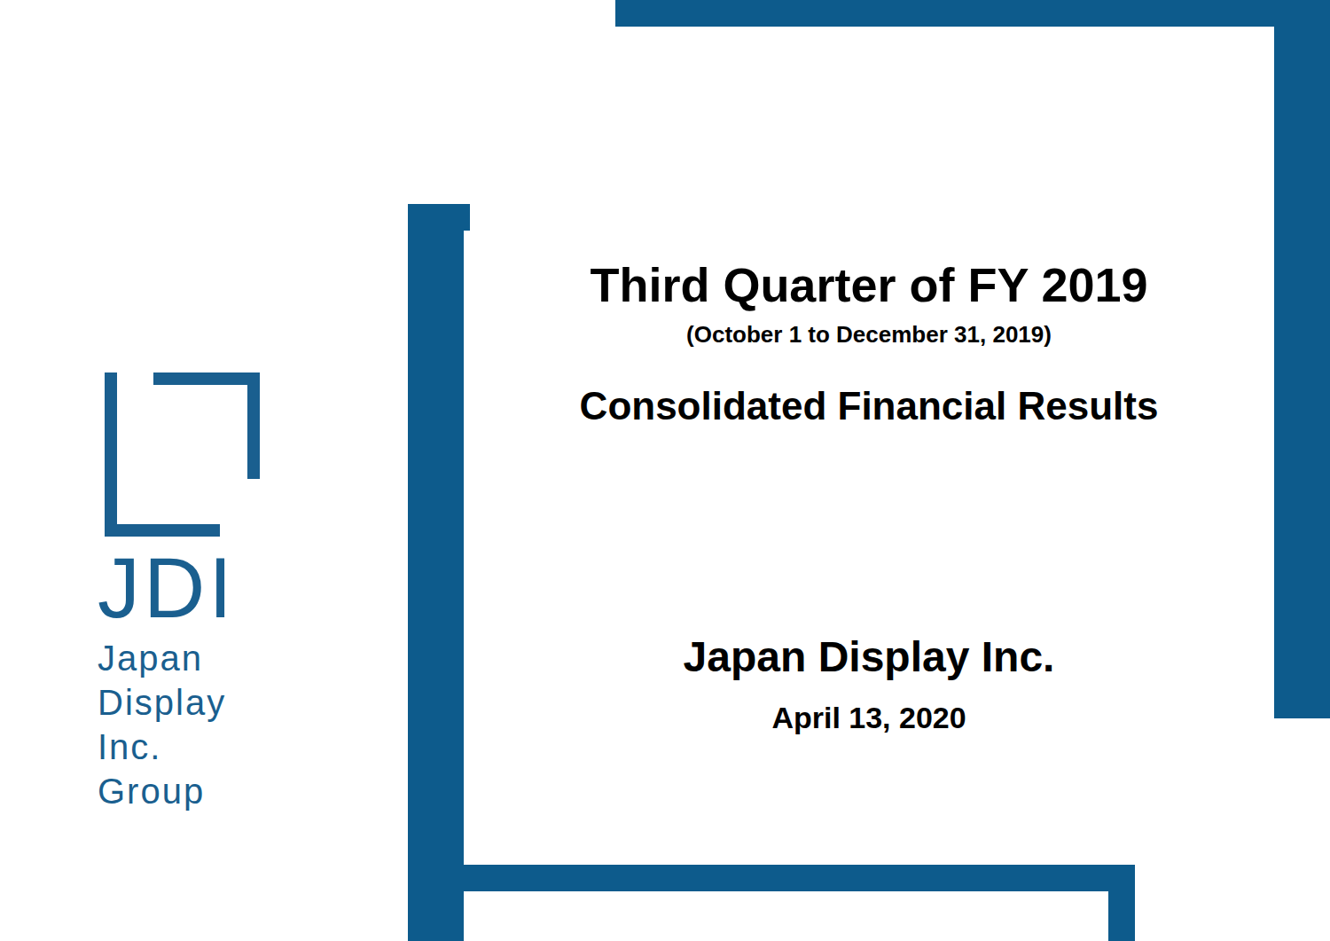JDI
Japan
Display
Inc.
Group
Third Quarter of FY 2019
(October 1 to December 31, 2019)
Consolidated Financial Results
Japan Display Inc.
April 13, 2020